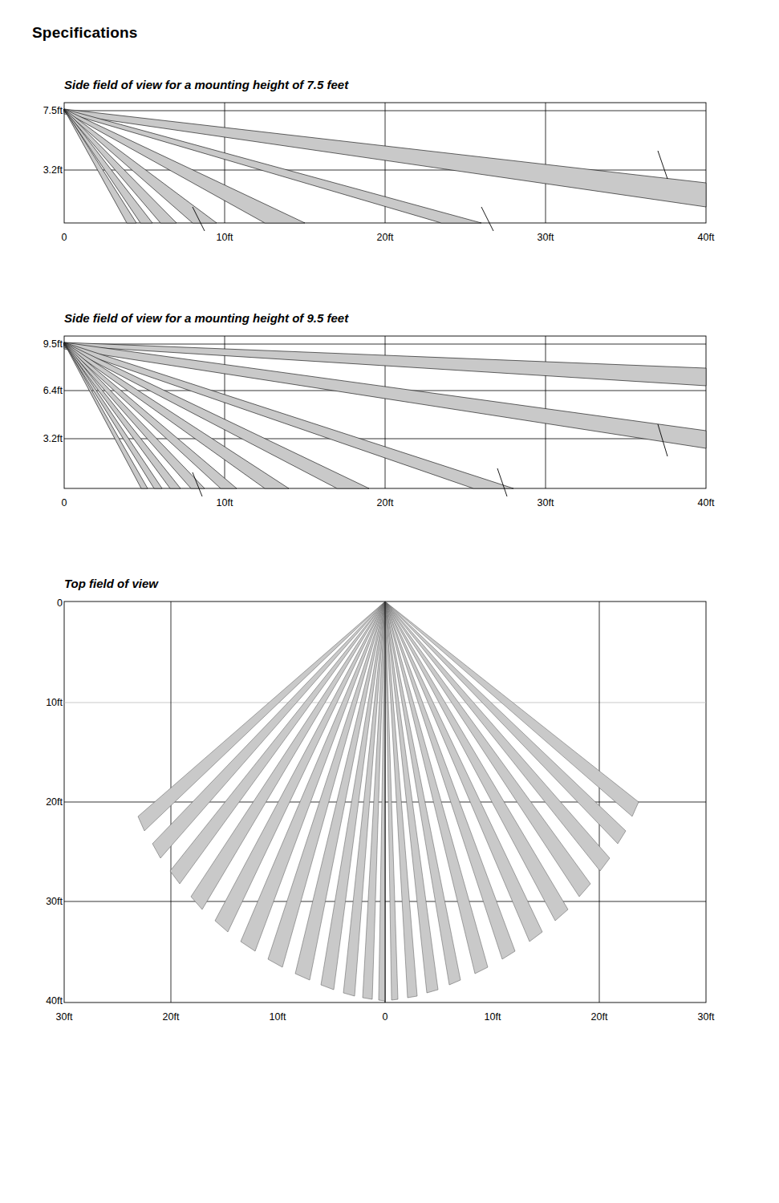Specifications
Side field of view for a mounting height of 7.5 feet
7.5ft 3.2ft 0 10ft 20ft 30ft 40ft
Side field of view for a mounting height of 9.5 feet
9.5ft 6.4ft 3.2ft 0 10ft 20ft 30ft 40ft
Top field of view
0 10ft 20ft 30ft 40ft 30ft 20ft 10ft 0 10ft 20ft 30ft